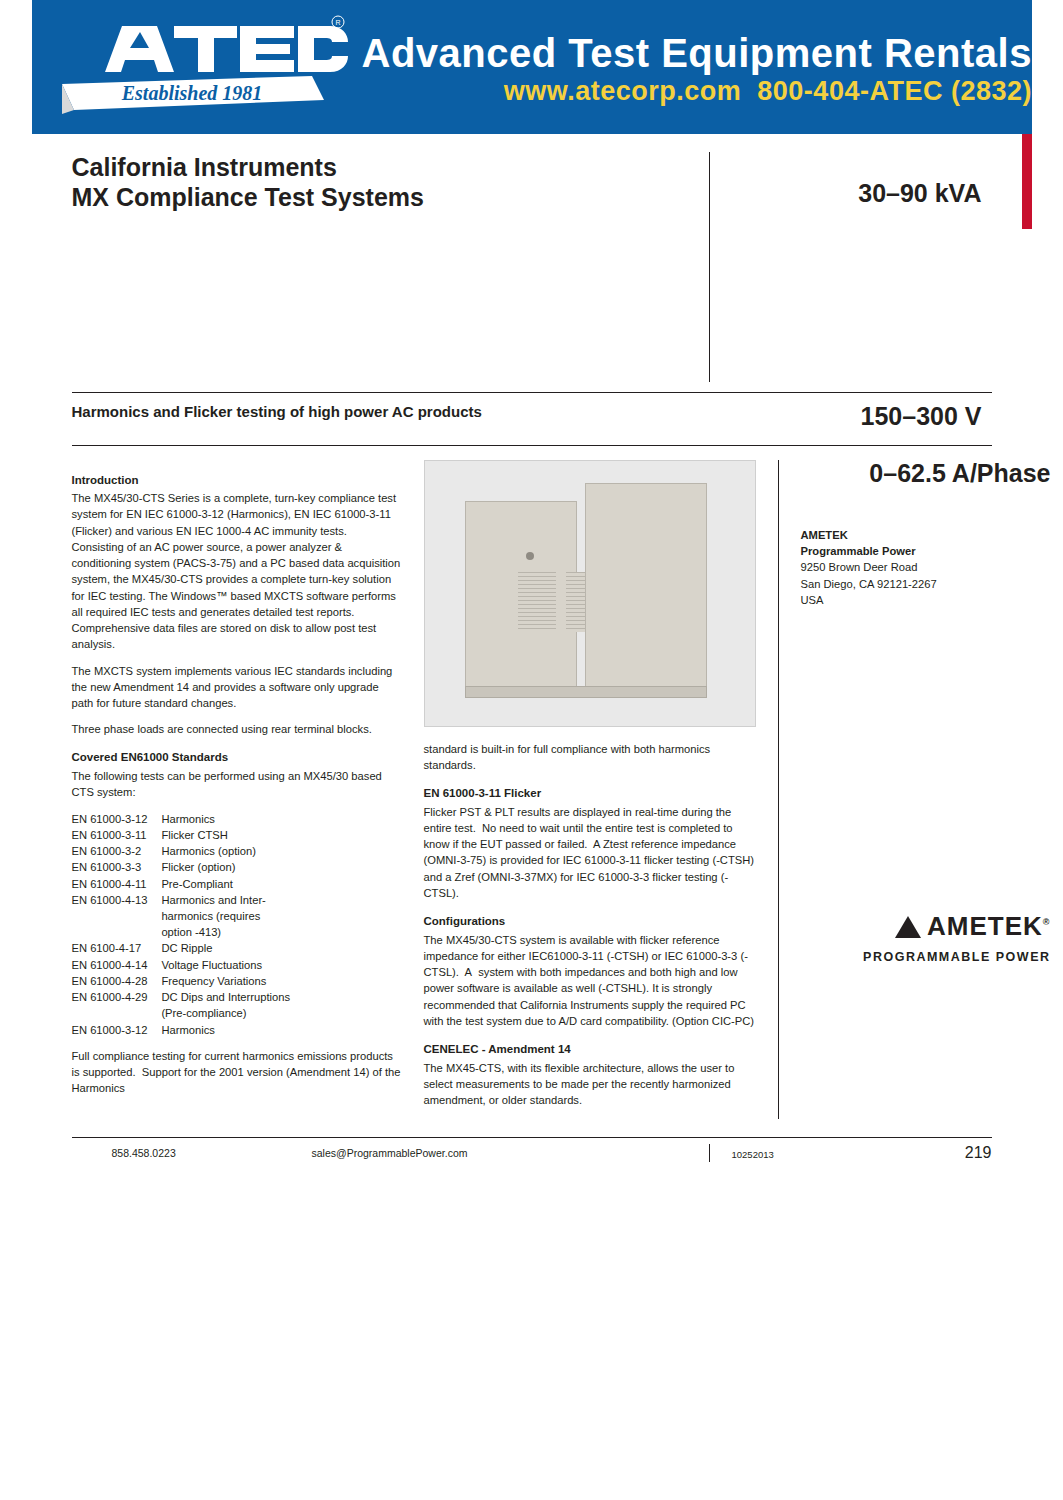R Established 1981
Advanced Test Equipment Rentals
www.atecorp.com 800-404-ATEC (2832)
California Instruments
MX Compliance Test Systems
30–90 kVA
Harmonics and Flicker testing of high power AC products
150–300 V
Introduction
The MX45/30-CTS Series is a complete, turn-key compliance test system for EN IEC 61000-3-12 (Harmonics), EN IEC 61000-3-11 (Flicker) and various EN IEC 1000-4 AC immunity tests. Consisting of an AC power source, a power analyzer & conditioning system (PACS-3-75) and a PC based data acquisition system, the MX45/30-CTS provides a complete turn-key solution for IEC testing. The Windows™ based MXCTS software performs all required IEC tests and generates detailed test reports. Comprehensive data files are stored on disk to allow post test analysis.
The MXCTS system implements various IEC standards including the new Amendment 14 and provides a software only upgrade path for future standard changes.
Three phase loads are connected using rear terminal blocks.
Covered EN61000 Standards
The following tests can be performed using an MX45/30 based CTS system:
| EN 61000-3-12 | Harmonics |
| EN 61000-3-11 | Flicker CTSH |
| EN 61000-3-2 | Harmonics (option) |
| EN 61000-3-3 | Flicker (option) |
| EN 61000-4-11 | Pre-Compliant |
| EN 61000-4-13 | Harmonics and Inter- harmonics (requires option -413) |
| EN 6100-4-17 | DC Ripple |
| EN 61000-4-14 | Voltage Fluctuations |
| EN 61000-4-28 | Frequency Variations |
| EN 61000-4-29 | DC Dips and Interruptions (Pre-compliance) |
| EN 61000-3-12 | Harmonics |
Full compliance testing for current harmonics emissions products is supported. Support for the 2001 version (Amendment 14) of the Harmonics
MX California Instruments
standard is built-in for full compliance with both harmonics standards.
EN 61000-3-11 Flicker
Flicker PST & PLT results are displayed in real-time during the entire test. No need to wait until the entire test is completed to know if the EUT passed or failed. A Ztest reference impedance (OMNI-3-75) is provided for IEC 61000-3-11 flicker testing (-CTSH) and a Zref (OMNI-3-37MX) for IEC 61000-3-3 flicker testing (-CTSL).
Configurations
The MX45/30-CTS system is available with flicker reference impedance for either IEC61000-3-11 (-CTSH) or IEC 61000-3-3 (-CTSL). A system with both impedances and both high and low power software is available as well (-CTSHL). It is strongly recommended that California Instruments supply the required PC with the test system due to A/D card compatibility. (Option CIC-PC)
CENELEC - Amendment 14
The MX45-CTS, with its flexible architecture, allows the user to select measurements to be made per the recently harmonized amendment, or older standards.
0–62.5 A/Phase
AMETEK
Programmable Power
9250 Brown Deer Road
San Diego, CA 92121-2267
USA
AMETEK®
PROGRAMMABLE POWER
858.458.0223
sales@ProgrammablePower.com
10252013 219